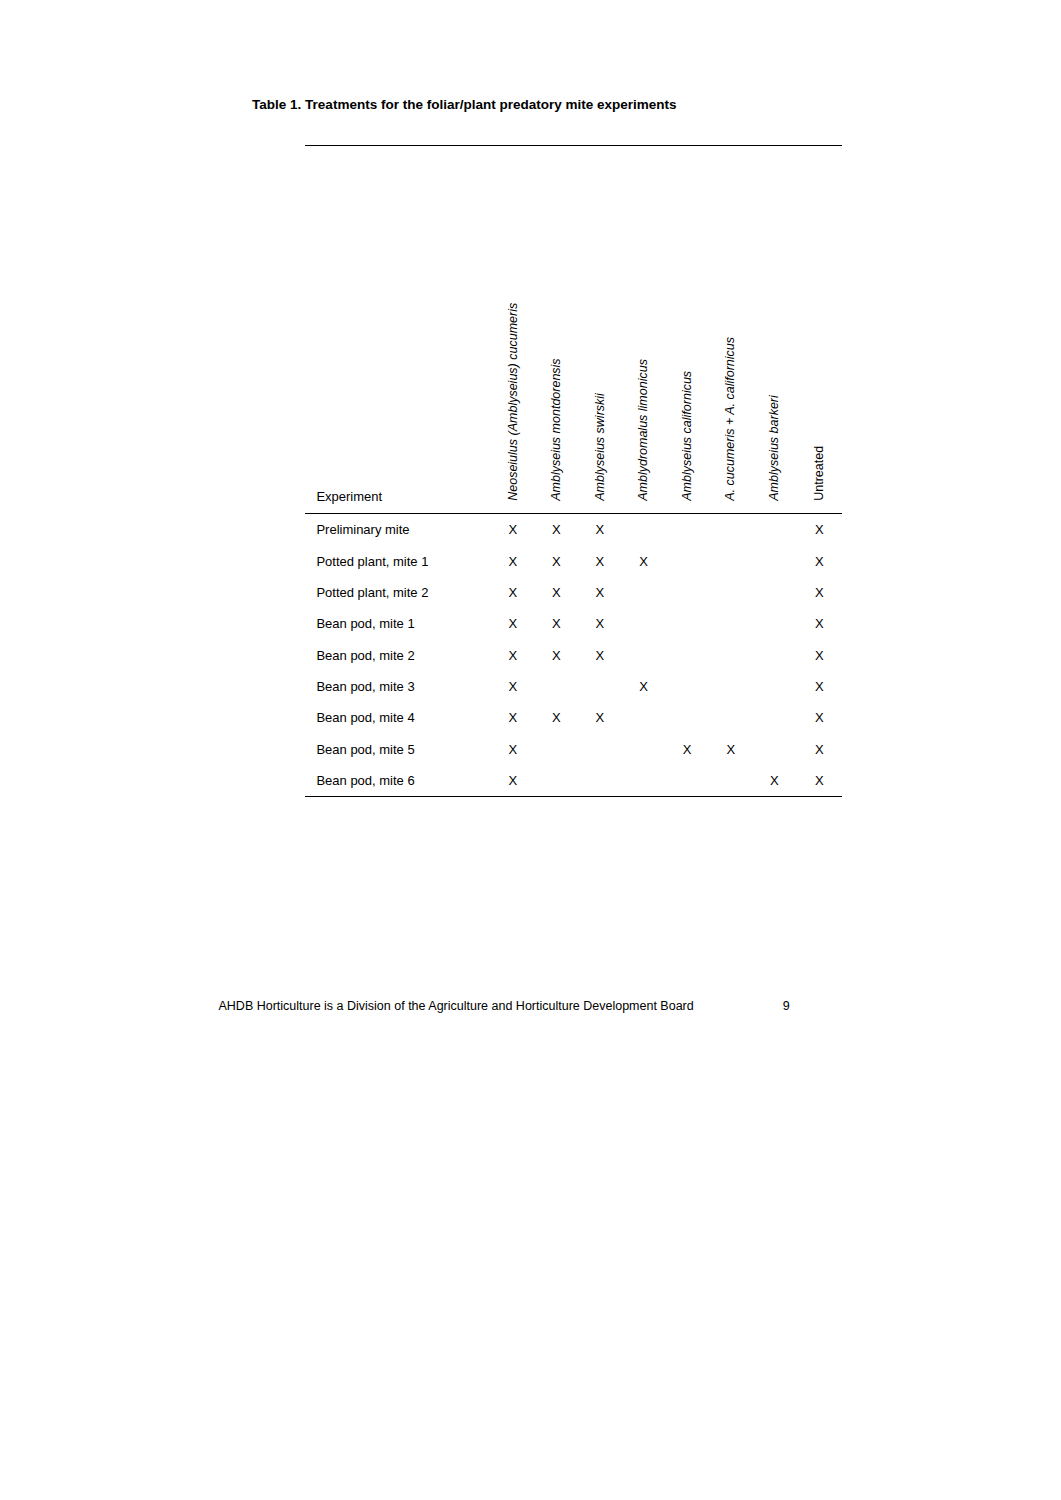Table 1. Treatments for the foliar/plant predatory mite experiments
| Experiment | Neoseiulus (Amblyseius) cucumeris | Amblyseius montdorensis | Amblyseius swirskii | Amblydromalus limonicus | Amblyseius californicus | A. cucumeris + A. californicus | Amblyseius barkeri | Untreated |
| --- | --- | --- | --- | --- | --- | --- | --- | --- |
| Preliminary mite | X | X | X | | | | | X |
| Potted plant, mite 1 | X | X | X | X | | | | X |
| Potted plant, mite 2 | X | X | X | | | | | X |
| Bean pod, mite 1 | X | X | X | | | | | X |
| Bean pod, mite 2 | X | X | X | | | | | X |
| Bean pod, mite 3 | X | | | X | | | | X |
| Bean pod, mite 4 | X | X | X | | | | | X |
| Bean pod, mite 5 | X | | | | X | X | | X |
| Bean pod, mite 6 | X | | | | | | X | X |
AHDB Horticulture is a Division of the Agriculture and Horticulture Development Board 9